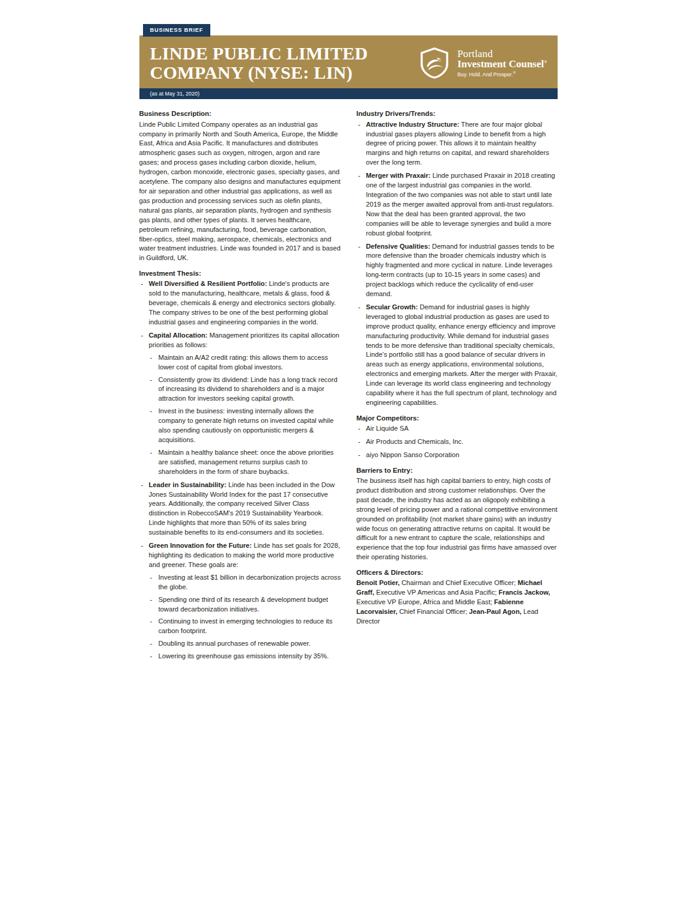BUSINESS BRIEF
Linde Public Limited
Company (NYSE: LIN)
Portland Investment Counsel® Buy. Hold. And Prosper.®
(as at May 31, 2020)
Business Description:
Linde Public Limited Company operates as an industrial gas company in primarily North and South America, Europe, the Middle East, Africa and Asia Pacific. It manufactures and distributes atmospheric gases such as oxygen, nitrogen, argon and rare gases; and process gases including carbon dioxide, helium, hydrogen, carbon monoxide, electronic gases, specialty gases, and acetylene. The company also designs and manufactures equipment for air separation and other industrial gas applications, as well as gas production and processing services such as olefin plants, natural gas plants, air separation plants, hydrogen and synthesis gas plants, and other types of plants. It serves healthcare, petroleum refining, manufacturing, food, beverage carbonation, fiber-optics, steel making, aerospace, chemicals, electronics and water treatment industries. Linde was founded in 2017 and is based in Guildford, UK.
Investment Thesis:
Well Diversified & Resilient Portfolio: Linde's products are sold to the manufacturing, healthcare, metals & glass, food & beverage, chemicals & energy and electronics sectors globally. The company strives to be one of the best performing global industrial gases and engineering companies in the world.
Capital Allocation: Management prioritizes its capital allocation priorities as follows:
Maintain an A/A2 credit rating: this allows them to access lower cost of capital from global investors.
Consistently grow its dividend: Linde has a long track record of increasing its dividend to shareholders and is a major attraction for investors seeking capital growth.
Invest in the business: investing internally allows the company to generate high returns on invested capital while also spending cautiously on opportunistic mergers & acquisitions.
Maintain a healthy balance sheet: once the above priorities are satisfied, management returns surplus cash to shareholders in the form of share buybacks.
Leader in Sustainability: Linde has been included in the Dow Jones Sustainability World Index for the past 17 consecutive years. Additionally, the company received Silver Class distinction in RobeccoSAM's 2019 Sustainability Yearbook. Linde highlights that more than 50% of its sales bring sustainable benefits to its end-consumers and its societies.
Green Innovation for the Future: Linde has set goals for 2028, highlighting its dedication to making the world more productive and greener. These goals are:
Investing at least $1 billion in decarbonization projects across the globe.
Spending one third of its research & development budget toward decarbonization initiatives.
Continuing to invest in emerging technologies to reduce its carbon footprint.
Doubling its annual purchases of renewable power.
Lowering its greenhouse gas emissions intensity by 35%.
Industry Drivers/Trends:
Attractive Industry Structure: There are four major global industrial gases players allowing Linde to benefit from a high degree of pricing power. This allows it to maintain healthy margins and high returns on capital, and reward shareholders over the long term.
Merger with Praxair: Linde purchased Praxair in 2018 creating one of the largest industrial gas companies in the world. Integration of the two companies was not able to start until late 2019 as the merger awaited approval from anti-trust regulators. Now that the deal has been granted approval, the two companies will be able to leverage synergies and build a more robust global footprint.
Defensive Qualities: Demand for industrial gasses tends to be more defensive than the broader chemicals industry which is highly fragmented and more cyclical in nature. Linde leverages long-term contracts (up to 10-15 years in some cases) and project backlogs which reduce the cyclicality of end-user demand.
Secular Growth: Demand for industrial gases is highly leveraged to global industrial production as gases are used to improve product quality, enhance energy efficiency and improve manufacturing productivity. While demand for industrial gases tends to be more defensive than traditional specialty chemicals, Linde’s portfolio still has a good balance of secular drivers in areas such as energy applications, environmental solutions, electronics and emerging markets. After the merger with Praxair, Linde can leverage its world class engineering and technology capability where it has the full spectrum of plant, technology and engineering capabilities.
Major Competitors:
Air Liquide SA
Air Products and Chemicals, Inc.
aiyo Nippon Sanso Corporation
Barriers to Entry:
The business itself has high capital barriers to entry, high costs of product distribution and strong customer relationships. Over the past decade, the industry has acted as an oligopoly exhibiting a strong level of pricing power and a rational competitive environment grounded on profitability (not market share gains) with an industry wide focus on generating attractive returns on capital. It would be difficult for a new entrant to capture the scale, relationships and experience that the top four industrial gas firms have amassed over their operating histories.
Officers & Directors:
Benoit Potier, Chairman and Chief Executive Officer; Michael Graff, Executive VP Americas and Asia Pacific; Francis Jackow, Executive VP Europe, Africa and Middle East; Fabienne Lacorvaisier, Chief Financial Officer; Jean-Paul Agon, Lead Director